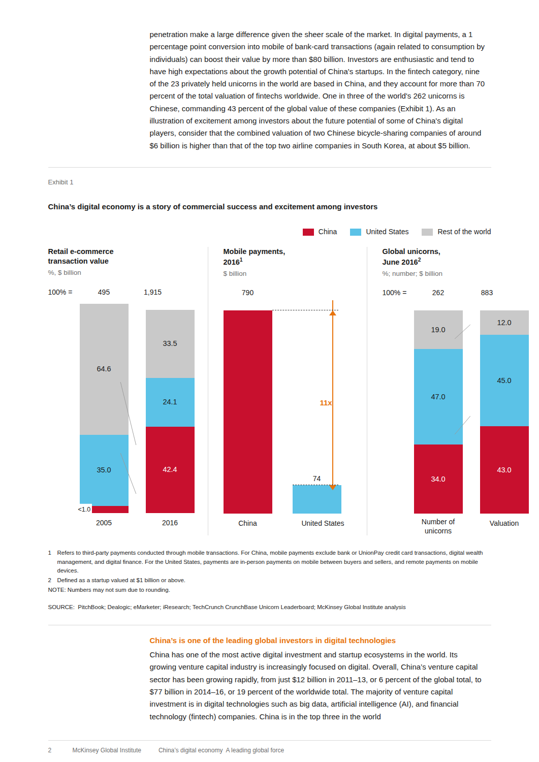penetration make a large difference given the sheer scale of the market. In digital payments, a 1 percentage point conversion into mobile of bank-card transactions (again related to consumption by individuals) can boost their value by more than $80 billion. Investors are enthusiastic and tend to have high expectations about the growth potential of China's startups. In the fintech category, nine of the 23 privately held unicorns in the world are based in China, and they account for more than 70 percent of the total valuation of fintechs worldwide. One in three of the world's 262 unicorns is Chinese, commanding 43 percent of the global value of these companies (Exhibit 1). As an illustration of excitement among investors about the future potential of some of China's digital players, consider that the combined valuation of two Chinese bicycle-sharing companies of around $6 billion is higher than that of the top two airline companies in South Korea, at about $5 billion.
Exhibit 1
China’s digital economy is a story of commercial success and excitement among investors
China
United States
Rest of the world
Retail e-commerce
transaction value
%, $ billion
100% =
495
1,915
64.6
35.0
<1.0
33.5
24.1
42.4
2005
2016
Mobile payments,
20161
$ billion
790
74
11x
China
United States
Global unicorns,
June 20162
%; number; $ billion
100% =
262
883
19.0
47.0
34.0
12.0
45.0
43.0
Number of
unicorns
Valuation
1
Refers to third-party payments conducted through mobile transactions. For China, mobile payments exclude bank or UnionPay credit card transactions, digital wealth management, and digital finance. For the United States, payments are in-person payments on mobile between buyers and sellers, and remote payments on mobile devices.
2
Defined as a startup valued at $1 billion or above.
NOTE: Numbers may not sum due to rounding.
SOURCE: PitchBook; Dealogic; eMarketer; iResearch; TechCrunch CrunchBase Unicorn Leaderboard; McKinsey Global Institute analysis
China’s is one of the leading global investors in digital technologies
China has one of the most active digital investment and startup ecosystems in the world. Its growing venture capital industry is increasingly focused on digital. Overall, China’s venture capital sector has been growing rapidly, from just $12 billion in 2011–13, or 6 percent of the global total, to $77 billion in 2014–16, or 19 percent of the worldwide total. The majority of venture capital investment is in digital technologies such as big data, artificial intelligence (AI), and financial technology (fintech) companies. China is in the top three in the world
2
McKinsey Global Institute
China’s digital economy A leading global force